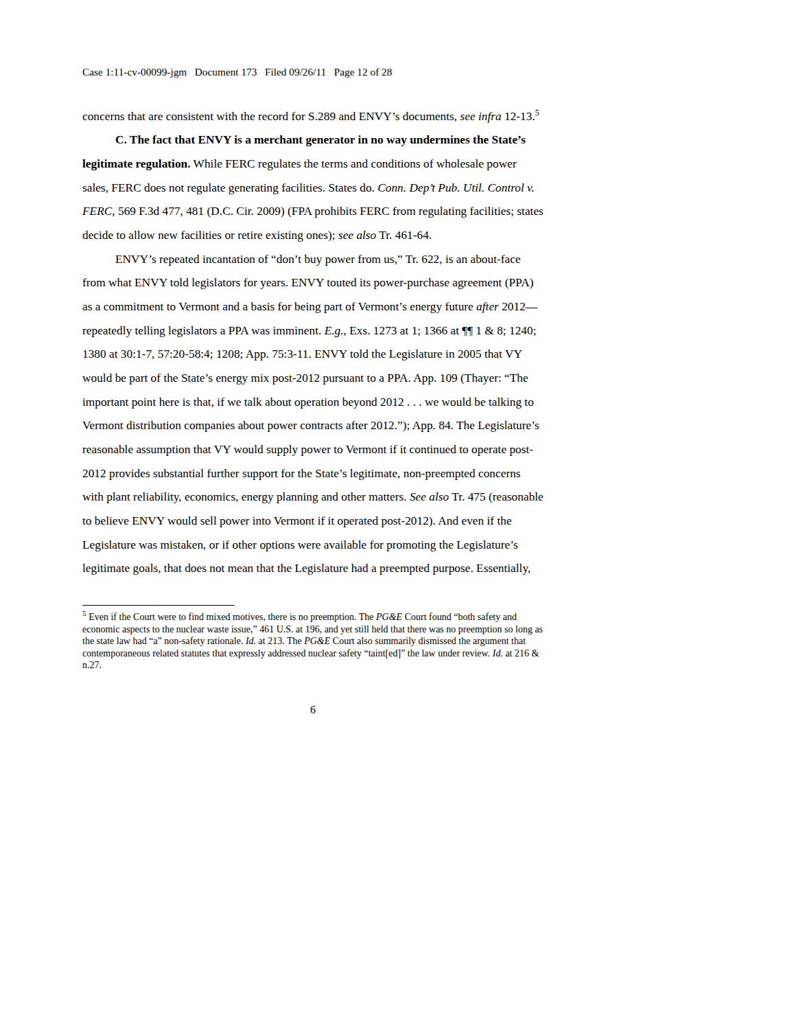Case 1:11-cv-00099-jgm Document 173 Filed 09/26/11 Page 12 of 28
concerns that are consistent with the record for S.289 and ENVY’s documents, see infra 12-13.5
C. The fact that ENVY is a merchant generator in no way undermines the State’s legitimate regulation. While FERC regulates the terms and conditions of wholesale power sales, FERC does not regulate generating facilities. States do. Conn. Dep’t Pub. Util. Control v. FERC, 569 F.3d 477, 481 (D.C. Cir. 2009) (FPA prohibits FERC from regulating facilities; states decide to allow new facilities or retire existing ones); see also Tr. 461-64.
ENVY’s repeated incantation of “don’t buy power from us,” Tr. 622, is an about-face from what ENVY told legislators for years. ENVY touted its power-purchase agreement (PPA) as a commitment to Vermont and a basis for being part of Vermont’s energy future after 2012—repeatedly telling legislators a PPA was imminent. E.g., Exs. 1273 at 1; 1366 at ¶¶ 1 & 8; 1240; 1380 at 30:1-7, 57:20-58:4; 1208; App. 75:3-11. ENVY told the Legislature in 2005 that VY would be part of the State’s energy mix post-2012 pursuant to a PPA. App. 109 (Thayer: “The important point here is that, if we talk about operation beyond 2012 . . . we would be talking to Vermont distribution companies about power contracts after 2012.”); App. 84. The Legislature’s reasonable assumption that VY would supply power to Vermont if it continued to operate post-2012 provides substantial further support for the State’s legitimate, non-preempted concerns with plant reliability, economics, energy planning and other matters. See also Tr. 475 (reasonable to believe ENVY would sell power into Vermont if it operated post-2012). And even if the Legislature was mistaken, or if other options were available for promoting the Legislature’s legitimate goals, that does not mean that the Legislature had a preempted purpose. Essentially,
5 Even if the Court were to find mixed motives, there is no preemption. The PG&E Court found “both safety and economic aspects to the nuclear waste issue,” 461 U.S. at 196, and yet still held that there was no preemption so long as the state law had “a” non-safety rationale. Id. at 213. The PG&E Court also summarily dismissed the argument that contemporaneous related statutes that expressly addressed nuclear safety “taint[ed]” the law under review. Id. at 216 & n.27.
6